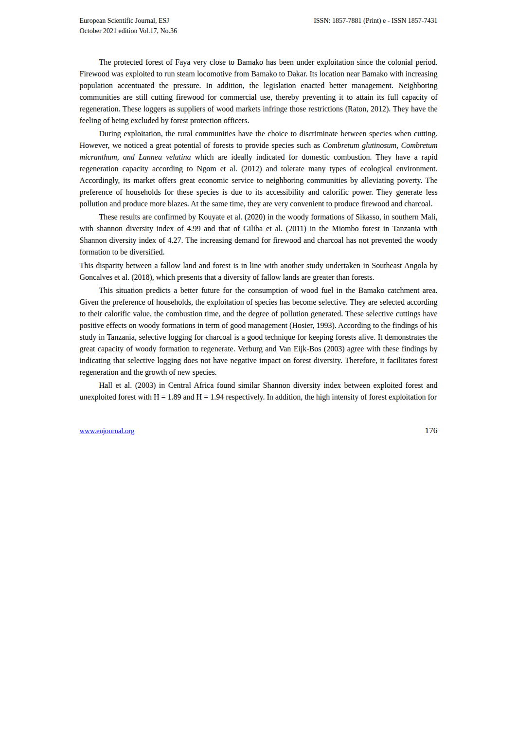European Scientific Journal, ESJ
October 2021 edition Vol.17, No.36
ISSN: 1857-7881 (Print) e - ISSN 1857-7431
The protected forest of Faya very close to Bamako has been under exploitation since the colonial period. Firewood was exploited to run steam locomotive from Bamako to Dakar. Its location near Bamako with increasing population accentuated the pressure. In addition, the legislation enacted better management. Neighboring communities are still cutting firewood for commercial use, thereby preventing it to attain its full capacity of regeneration. These loggers as suppliers of wood markets infringe those restrictions (Raton, 2012). They have the feeling of being excluded by forest protection officers.
During exploitation, the rural communities have the choice to discriminate between species when cutting. However, we noticed a great potential of forests to provide species such as Combretum glutinosum, Combretum micranthum, and Lannea velutina which are ideally indicated for domestic combustion. They have a rapid regeneration capacity according to Ngom et al. (2012) and tolerate many types of ecological environment. Accordingly, its market offers great economic service to neighboring communities by alleviating poverty. The preference of households for these species is due to its accessibility and calorific power. They generate less pollution and produce more blazes. At the same time, they are very convenient to produce firewood and charcoal.
These results are confirmed by Kouyate et al. (2020) in the woody formations of Sikasso, in southern Mali, with shannon diversity index of 4.99 and that of Giliba et al. (2011) in the Miombo forest in Tanzania with Shannon diversity index of 4.27. The increasing demand for firewood and charcoal has not prevented the woody formation to be diversified.
This disparity between a fallow land and forest is in line with another study undertaken in Southeast Angola by Goncalves et al. (2018), which presents that a diversity of fallow lands are greater than forests.
This situation predicts a better future for the consumption of wood fuel in the Bamako catchment area. Given the preference of households, the exploitation of species has become selective. They are selected according to their calorific value, the combustion time, and the degree of pollution generated. These selective cuttings have positive effects on woody formations in term of good management (Hosier, 1993). According to the findings of his study in Tanzania, selective logging for charcoal is a good technique for keeping forests alive. It demonstrates the great capacity of woody formation to regenerate. Verburg and Van Eijk-Bos (2003) agree with these findings by indicating that selective logging does not have negative impact on forest diversity. Therefore, it facilitates forest regeneration and the growth of new species.
Hall et al. (2003) in Central Africa found similar Shannon diversity index between exploited forest and unexploited forest with H = 1.89 and H = 1.94 respectively. In addition, the high intensity of forest exploitation for
www.eujournal.org 176